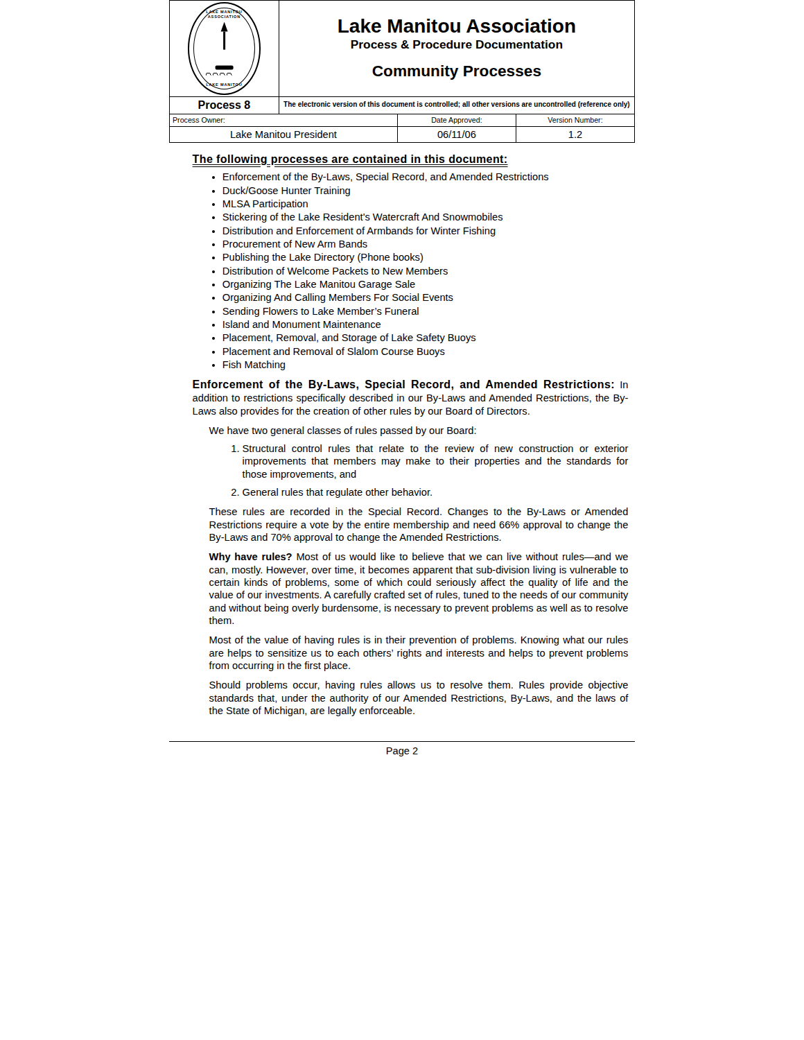| LAKE MANITOU ASSOCIATION LAKE MANITOU | Lake Manitou Association Process & Procedure Documentation Community Processes |
| Process 8 | The electronic version of this document is controlled; all other versions are uncontrolled (reference only) |
| Process Owner: | Date Approved: | Version Number: |
| Lake Manitou President | 06/11/06 | 1.2 |
The following processes are contained in this document:
Enforcement of the By-Laws, Special Record, and Amended Restrictions
Duck/Goose Hunter Training
MLSA Participation
Stickering of the Lake Resident's Watercraft And Snowmobiles
Distribution and Enforcement of Armbands for Winter Fishing
Procurement of New Arm Bands
Publishing the Lake Directory (Phone books)
Distribution of Welcome Packets to New Members
Organizing The Lake Manitou Garage Sale
Organizing And Calling Members For Social Events
Sending Flowers to Lake Member’s Funeral
Island and Monument Maintenance
Placement, Removal, and Storage of Lake Safety Buoys
Placement and Removal of Slalom Course Buoys
Fish Matching
Enforcement of the By-Laws, Special Record, and Amended Restrictions: In addition to restrictions specifically described in our By-Laws and Amended Restrictions, the By-Laws also provides for the creation of other rules by our Board of Directors.
We have two general classes of rules passed by our Board:
Structural control rules that relate to the review of new construction or exterior improvements that members may make to their properties and the standards for those improvements, and
General rules that regulate other behavior.
These rules are recorded in the Special Record. Changes to the By-Laws or Amended Restrictions require a vote by the entire membership and need 66% approval to change the By-Laws and 70% approval to change the Amended Restrictions.
Why have rules? Most of us would like to believe that we can live without rules—and we can, mostly. However, over time, it becomes apparent that sub-division living is vulnerable to certain kinds of problems, some of which could seriously affect the quality of life and the value of our investments. A carefully crafted set of rules, tuned to the needs of our community and without being overly burdensome, is necessary to prevent problems as well as to resolve them.
Most of the value of having rules is in their prevention of problems. Knowing what our rules are helps to sensitize us to each others’ rights and interests and helps to prevent problems from occurring in the first place.
Should problems occur, having rules allows us to resolve them. Rules provide objective standards that, under the authority of our Amended Restrictions, By-Laws, and the laws of the State of Michigan, are legally enforceable.
Page 2